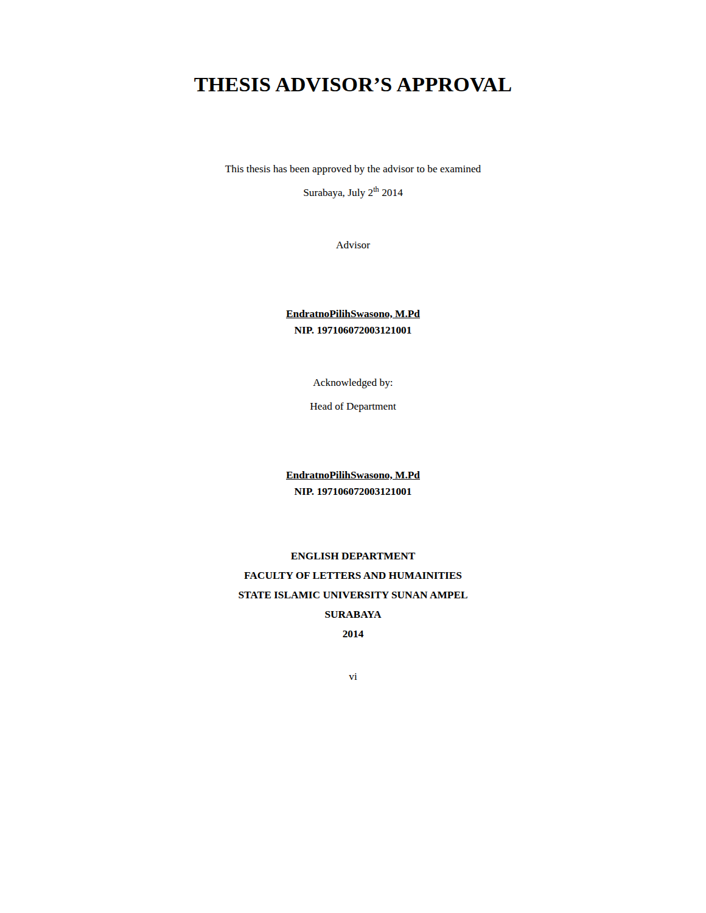THESIS ADVISOR’S APPROVAL
This thesis has been approved by the advisor to be examined
Surabaya, July 2th 2014
Advisor
EndratnoPilihSwasono, M.Pd
NIP. 197106072003121001
Acknowledged by:
Head of Department
EndratnoPilihSwasono, M.Pd
NIP. 197106072003121001
ENGLISH DEPARTMENT
FACULTY OF LETTERS AND HUMAINITIES
STATE ISLAMIC UNIVERSITY SUNAN AMPEL
SURABAYA
2014
vi